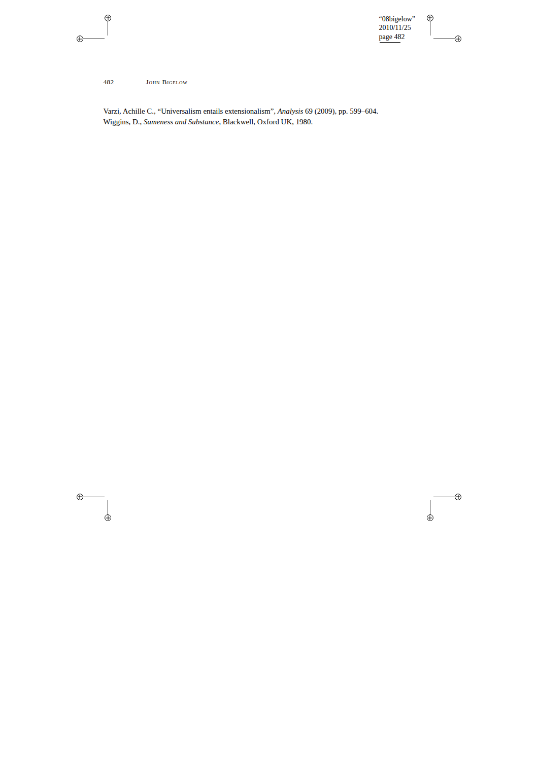“08bigelow”
2010/11/25
page 482
482 John Bigelow
Varzi, Achille C., “Universalism entails extensionalism”, Analysis 69 (2009), pp. 599–604.
Wiggins, D., Sameness and Substance, Blackwell, Oxford UK, 1980.